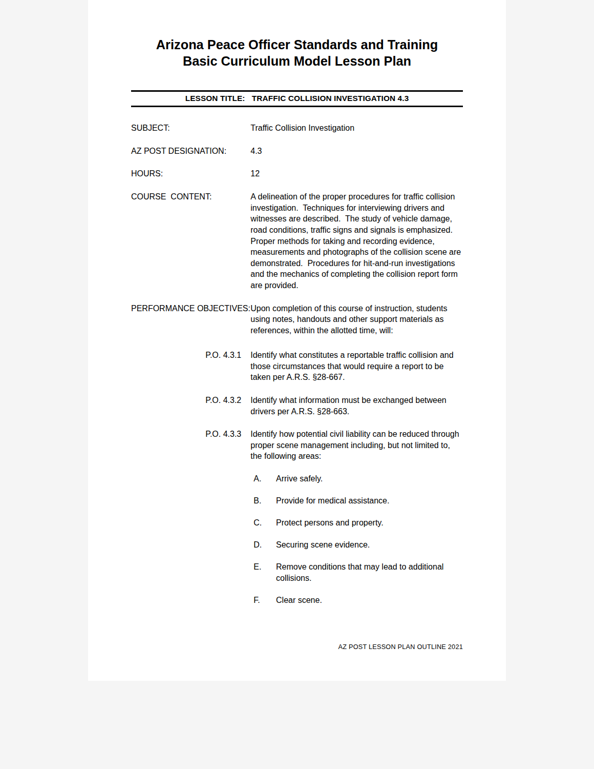Arizona Peace Officer Standards and Training
Basic Curriculum Model Lesson Plan
LESSON TITLE: TRAFFIC COLLISION INVESTIGATION 4.3
| SUBJECT: | Traffic Collision Investigation |
| AZ POST DESIGNATION: | 4.3 |
| HOURS: | 12 |
| COURSE CONTENT: | A delineation of the proper procedures for traffic collision investigation. Techniques for interviewing drivers and witnesses are described. The study of vehicle damage, road conditions, traffic signs and signals is emphasized. Proper methods for taking and recording evidence, measurements and photographs of the collision scene are demonstrated. Procedures for hit-and-run investigations and the mechanics of completing the collision report form are provided. |
| PERFORMANCE OBJECTIVES: | Upon completion of this course of instruction, students using notes, handouts and other support materials as references, within the allotted time, will: |
| P.O. 4.3.1 | Identify what constitutes a reportable traffic collision and those circumstances that would require a report to be taken per A.R.S. §28-667. |
| P.O. 4.3.2 | Identify what information must be exchanged between drivers per A.R.S. §28-663. |
| P.O. 4.3.3 | Identify how potential civil liability can be reduced through proper scene management including, but not limited to, the following areas: / A. / Arrive safely. / / B. / Provide for medical assistance. / / C. / Protect persons and property. / / D. / Securing scene evidence. / / E. / Remove conditions that may lead to additional collisions. / / F. / Clear scene. / |
AZ POST LESSON PLAN OUTLINE 2021